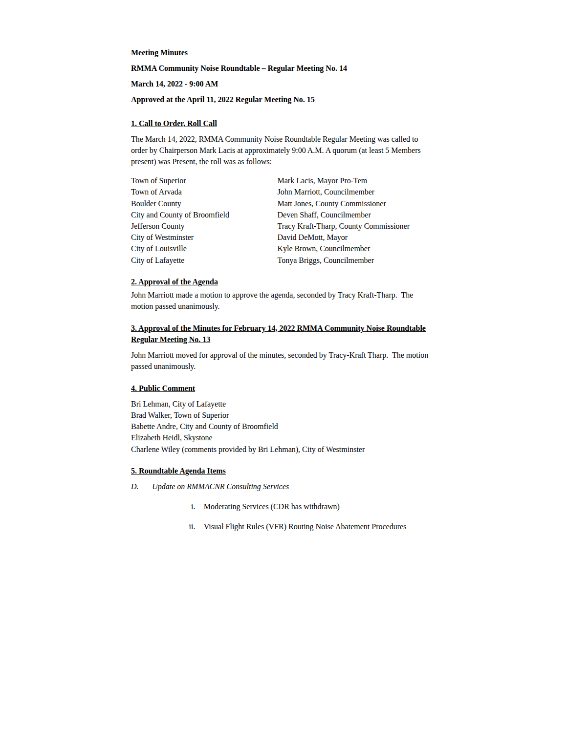Meeting Minutes
RMMA Community Noise Roundtable – Regular Meeting No. 14
March 14, 2022 - 9:00 AM
Approved at the April 11, 2022 Regular Meeting No. 15
1. Call to Order, Roll Call
The March 14, 2022, RMMA Community Noise Roundtable Regular Meeting was called to order by Chairperson Mark Lacis at approximately 9:00 A.M. A quorum (at least 5 Members present) was Present, the roll was as follows:
| Town of Superior | Mark Lacis, Mayor Pro-Tem |
| Town of Arvada | John Marriott, Councilmember |
| Boulder County | Matt Jones, County Commissioner |
| City and County of Broomfield | Deven Shaff, Councilmember |
| Jefferson County | Tracy Kraft-Tharp, County Commissioner |
| City of Westminster | David DeMott, Mayor |
| City of Louisville | Kyle Brown, Councilmember |
| City of Lafayette | Tonya Briggs, Councilmember |
2. Approval of the Agenda
John Marriott made a motion to approve the agenda, seconded by Tracy Kraft-Tharp. The motion passed unanimously.
3. Approval of the Minutes for February 14, 2022 RMMA Community Noise Roundtable Regular Meeting No. 13
John Marriott moved for approval of the minutes, seconded by Tracy-Kraft Tharp. The motion passed unanimously.
4. Public Comment
Bri Lehman, City of Lafayette
Brad Walker, Town of Superior
Babette Andre, City and County of Broomfield
Elizabeth Heidl, Skystone
Charlene Wiley (comments provided by Bri Lehman), City of Westminster
5. Roundtable Agenda Items
D.
Update on RMMACNR Consulting Services
i.
Moderating Services (CDR has withdrawn)
ii.
Visual Flight Rules (VFR) Routing Noise Abatement Procedures